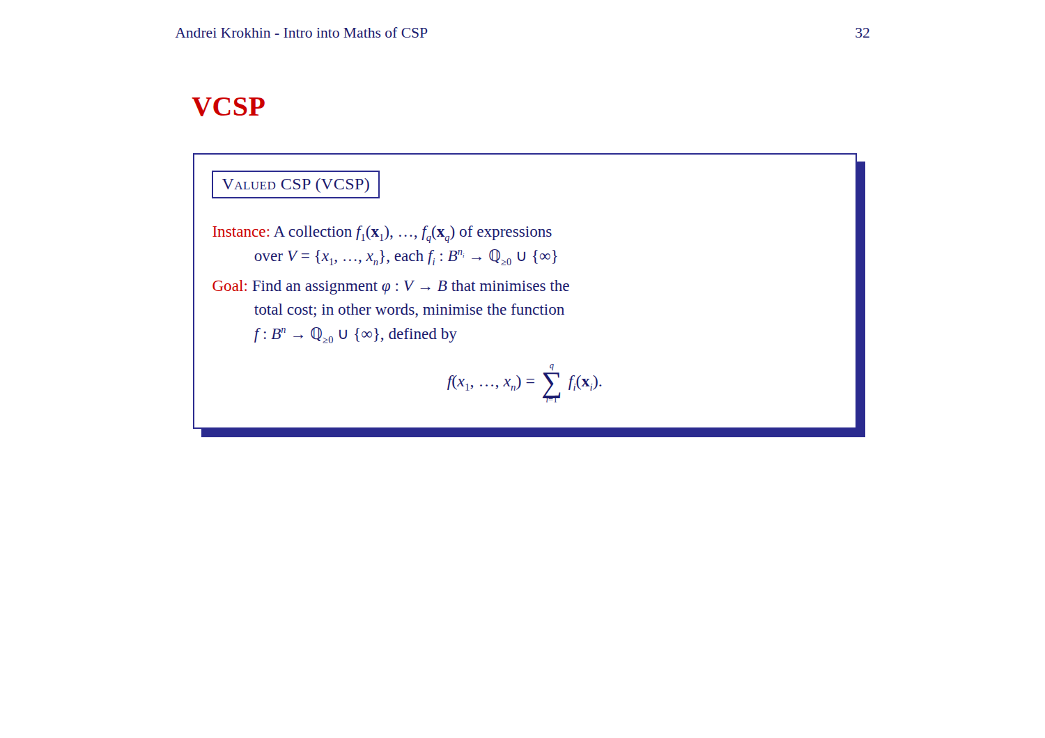Andrei Krokhin - Intro into Maths of CSP 32
VCSP
Valued CSP (VCSP)
Instance: A collection f1(x1), …, fq(xq) of expressions over V = {x1, …, xn}, each fi : Bni → ℚ≥0 ∪ {∞}
Goal: Find an assignment φ : V → B that minimises the total cost; in other words, minimise the function f : Bn → ℚ≥0 ∪ {∞}, defined by
f(x1, …, xn) = q ∑ i=1 fi(xi).